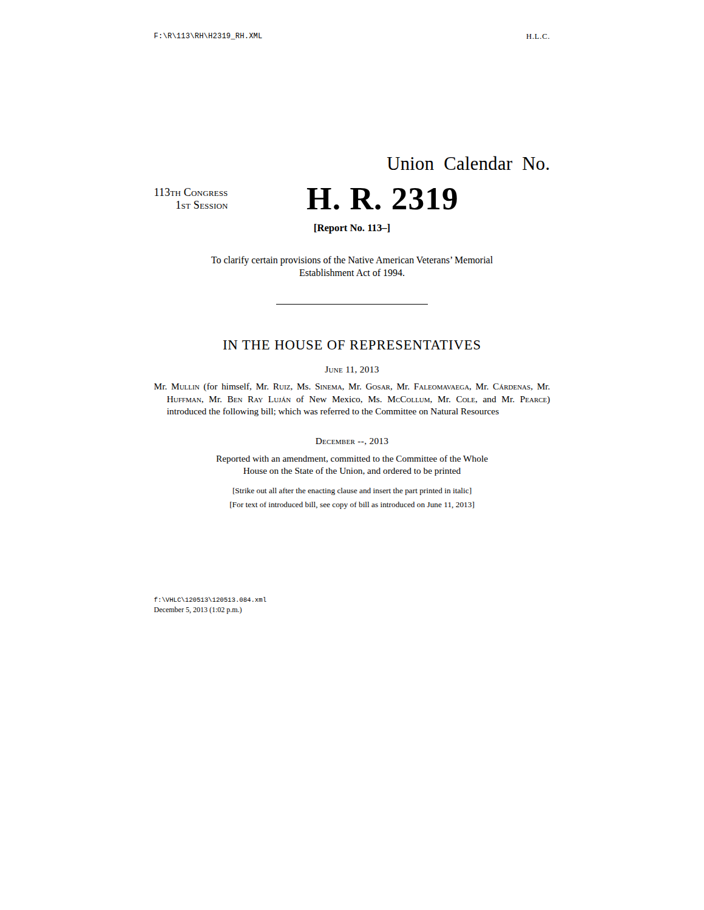F:\R\113\RH\H2319_RH.XML
H.L.C.
Union Calendar No.
113th Congress
1st Session
H. R. 2319
[Report No. 113–]
To clarify certain provisions of the Native American Veterans’ Memorial
Establishment Act of 1994.
IN THE HOUSE OF REPRESENTATIVES
June 11, 2013
Mr. Mullin (for himself, Mr. Ruiz, Ms. Sinema, Mr. Gosar, Mr. Faleomavaega, Mr. Cárdenas, Mr. Huffman, Mr. Ben Ray Luján of New Mexico, Ms. McCollum, Mr. Cole, and Mr. Pearce) introduced the following bill; which was referred to the Committee on Natural Resources
December --, 2013
Reported with an amendment, committed to the Committee of the Whole
House on the State of the Union, and ordered to be printed
[Strike out all after the enacting clause and insert the part printed in italic]
[For text of introduced bill, see copy of bill as introduced on June 11, 2013]
f:\VHLC\120513\120513.084.xml
December 5, 2013 (1:02 p.m.)